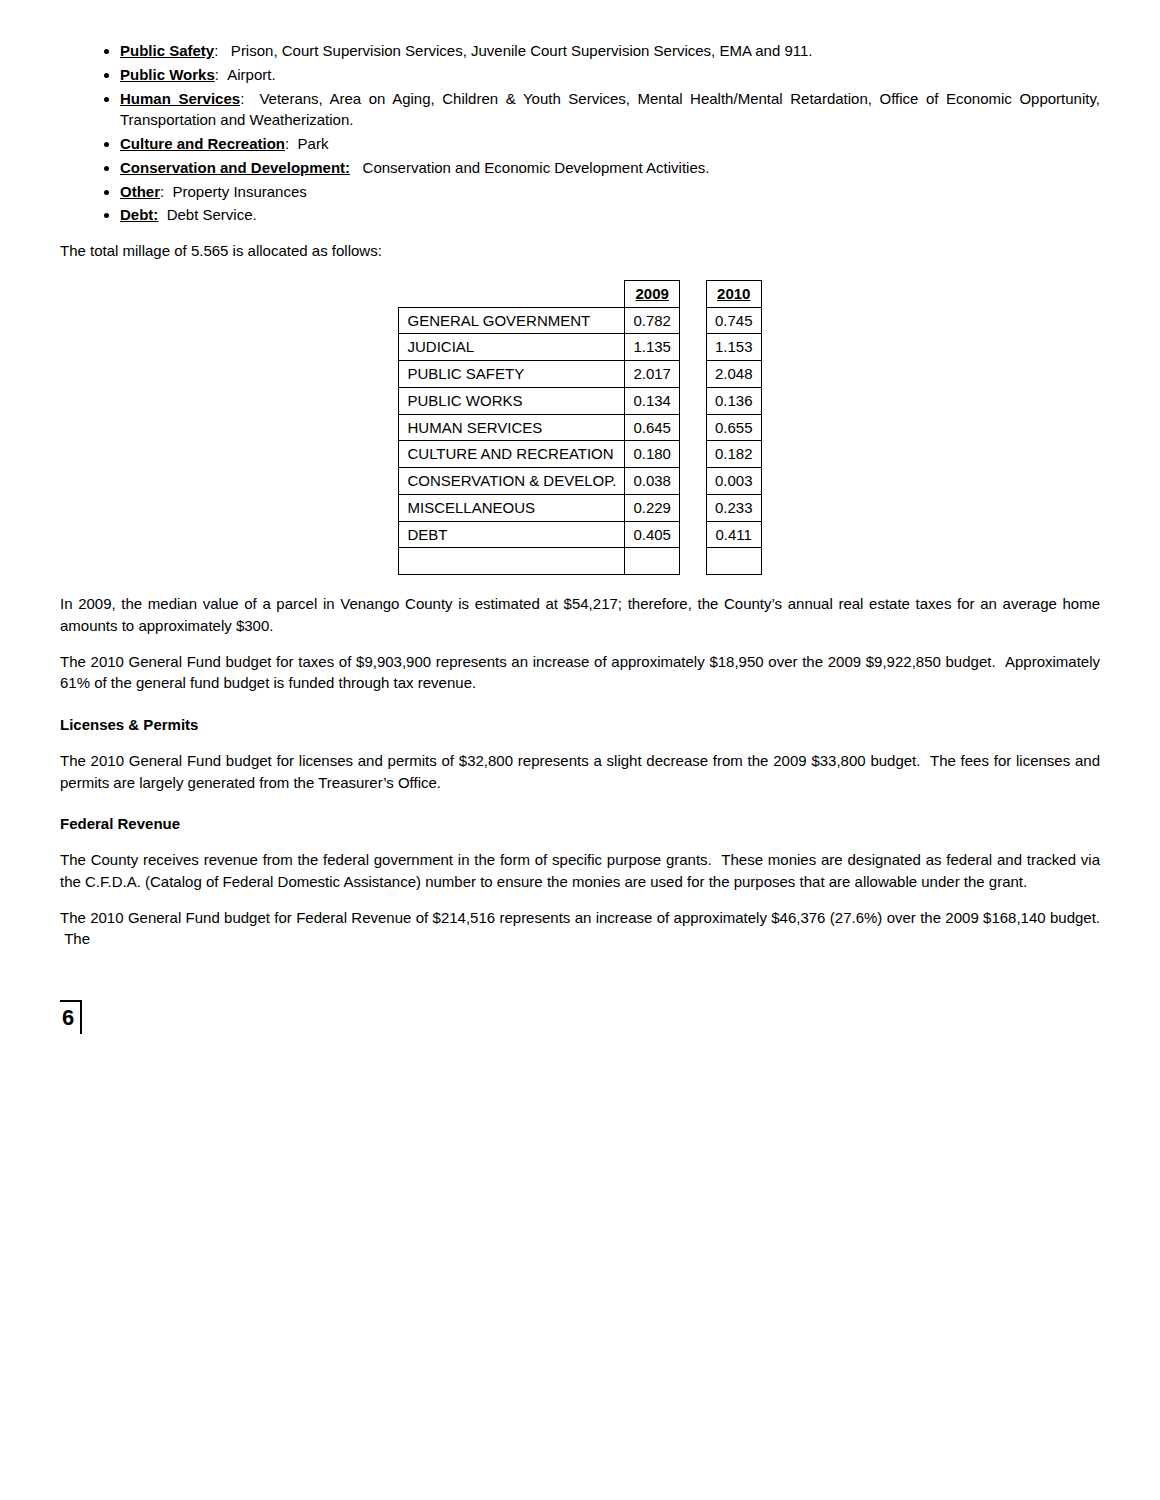Public Safety: Prison, Court Supervision Services, Juvenile Court Supervision Services, EMA and 911.
Public Works: Airport.
Human Services: Veterans, Area on Aging, Children & Youth Services, Mental Health/Mental Retardation, Office of Economic Opportunity, Transportation and Weatherization.
Culture and Recreation: Park
Conservation and Development: Conservation and Economic Development Activities.
Other: Property Insurances
Debt: Debt Service.
The total millage of 5.565 is allocated as follows:
| | 2009 | | 2010 |
| --- | --- | --- | --- |
| GENERAL GOVERNMENT | 0.782 | | 0.745 |
| JUDICIAL | 1.135 | | 1.153 |
| PUBLIC SAFETY | 2.017 | | 2.048 |
| PUBLIC WORKS | 0.134 | | 0.136 |
| HUMAN SERVICES | 0.645 | | 0.655 |
| CULTURE AND RECREATION | 0.180 | | 0.182 |
| CONSERVATION & DEVELOP. | 0.038 | | 0.003 |
| MISCELLANEOUS | 0.229 | | 0.233 |
| DEBT | 0.405 | | 0.411 |
In 2009, the median value of a parcel in Venango County is estimated at $54,217; therefore, the County’s annual real estate taxes for an average home amounts to approximately $300.
The 2010 General Fund budget for taxes of $9,903,900 represents an increase of approximately $18,950 over the 2009 $9,922,850 budget. Approximately 61% of the general fund budget is funded through tax revenue.
Licenses & Permits
The 2010 General Fund budget for licenses and permits of $32,800 represents a slight decrease from the 2009 $33,800 budget. The fees for licenses and permits are largely generated from the Treasurer’s Office.
Federal Revenue
The County receives revenue from the federal government in the form of specific purpose grants. These monies are designated as federal and tracked via the C.F.D.A. (Catalog of Federal Domestic Assistance) number to ensure the monies are used for the purposes that are allowable under the grant.
The 2010 General Fund budget for Federal Revenue of $214,516 represents an increase of approximately $46,376 (27.6%) over the 2009 $168,140 budget. The
6